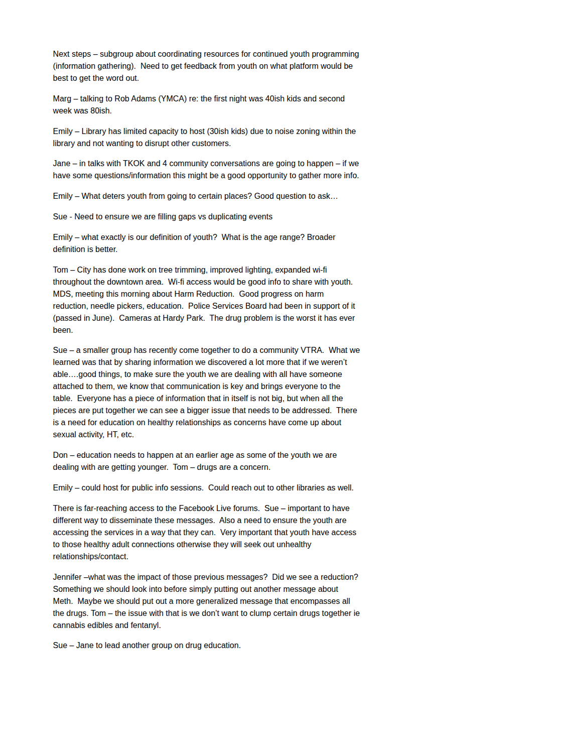Next steps – subgroup about coordinating resources for continued youth programming (information gathering). Need to get feedback from youth on what platform would be best to get the word out.
Marg – talking to Rob Adams (YMCA) re: the first night was 40ish kids and second week was 80ish.
Emily – Library has limited capacity to host (30ish kids) due to noise zoning within the library and not wanting to disrupt other customers.
Jane – in talks with TKOK and 4 community conversations are going to happen – if we have some questions/information this might be a good opportunity to gather more info.
Emily – What deters youth from going to certain places? Good question to ask…
Sue - Need to ensure we are filling gaps vs duplicating events
Emily – what exactly is our definition of youth? What is the age range? Broader definition is better.
Tom – City has done work on tree trimming, improved lighting, expanded wi-fi throughout the downtown area. Wi-fi access would be good info to share with youth. MDS, meeting this morning about Harm Reduction. Good progress on harm reduction, needle pickers, education. Police Services Board had been in support of it (passed in June). Cameras at Hardy Park. The drug problem is the worst it has ever been.
Sue – a smaller group has recently come together to do a community VTRA. What we learned was that by sharing information we discovered a lot more that if we weren’t able….good things, to make sure the youth we are dealing with all have someone attached to them, we know that communication is key and brings everyone to the table. Everyone has a piece of information that in itself is not big, but when all the pieces are put together we can see a bigger issue that needs to be addressed. There is a need for education on healthy relationships as concerns have come up about sexual activity, HT, etc.
Don – education needs to happen at an earlier age as some of the youth we are dealing with are getting younger. Tom – drugs are a concern.
Emily – could host for public info sessions. Could reach out to other libraries as well.
There is far-reaching access to the Facebook Live forums. Sue – important to have different way to disseminate these messages. Also a need to ensure the youth are accessing the services in a way that they can. Very important that youth have access to those healthy adult connections otherwise they will seek out unhealthy relationships/contact.
Jennifer –what was the impact of those previous messages? Did we see a reduction? Something we should look into before simply putting out another message about Meth. Maybe we should put out a more generalized message that encompasses all the drugs. Tom – the issue with that is we don’t want to clump certain drugs together ie cannabis edibles and fentanyl.
Sue – Jane to lead another group on drug education.